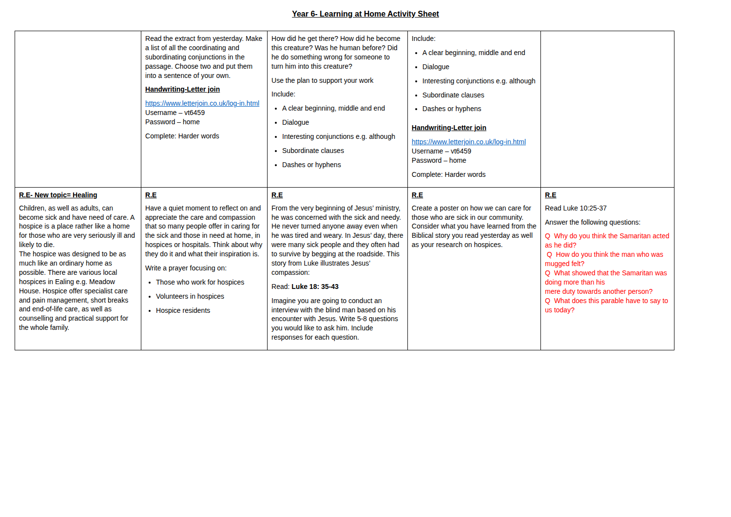Year 6- Learning at Home Activity Sheet
| | Read the extract from yesterday. Make a list of all the coordinating and subordinating conjunctions in the passage. Choose two and put them into a sentence of your own. Handwriting-Letter join https://www.letterjoin.co.uk/log-in.html Username – vt6459 Password – home Complete: Harder words | How did he get there? How did he become this creature? Was he human before? Did he do something wrong for someone to turn him into this creature? Use the plan to support your work Include: A clear beginning, middle and end Dialogue Interesting conjunctions e.g. although Subordinate clauses Dashes or hyphens | Include: A clear beginning, middle and end Dialogue Interesting conjunctions e.g. although Subordinate clauses Dashes or hyphens Handwriting-Letter join https://www.letterjoin.co.uk/log-in.html Username – vt6459 Password – home Complete: Harder words | |
| R.E- New topic= Healing Children, as well as adults, can become sick and have need of care. A hospice is a place rather like a home for those who are very seriously ill and likely to die. The hospice was designed to be as much like an ordinary home as possible. There are various local hospices in Ealing e.g. Meadow House. Hospice offer specialist care and pain management, short breaks and end-of-life care, as well as counselling and practical support for the whole family. | R.E Have a quiet moment to reflect on and appreciate the care and compassion that so many people offer in caring for the sick and those in need at home, in hospices or hospitals. Think about why they do it and what their inspiration is. Write a prayer focusing on: Those who work for hospices Volunteers in hospices Hospice residents | R.E From the very beginning of Jesus’ ministry, he was concerned with the sick and needy. He never turned anyone away even when he was tired and weary. In Jesus’ day, there were many sick people and they often had to survive by begging at the roadside. This story from Luke illustrates Jesus’ compassion: Read: Luke 18: 35-43 Imagine you are going to conduct an interview with the blind man based on his encounter with Jesus. Write 5-8 questions you would like to ask him. Include responses for each question. | R.E Create a poster on how we can care for those who are sick in our community. Consider what you have learned from the Biblical story you read yesterday as well as your research on hospices. | R.E Read Luke 10:25-37 Answer the following questions: Q Why do you think the Samaritan acted as he did? Q How do you think the man who was mugged felt? Q What showed that the Samaritan was doing more than his mere duty towards another person? Q What does this parable have to say to us today? |